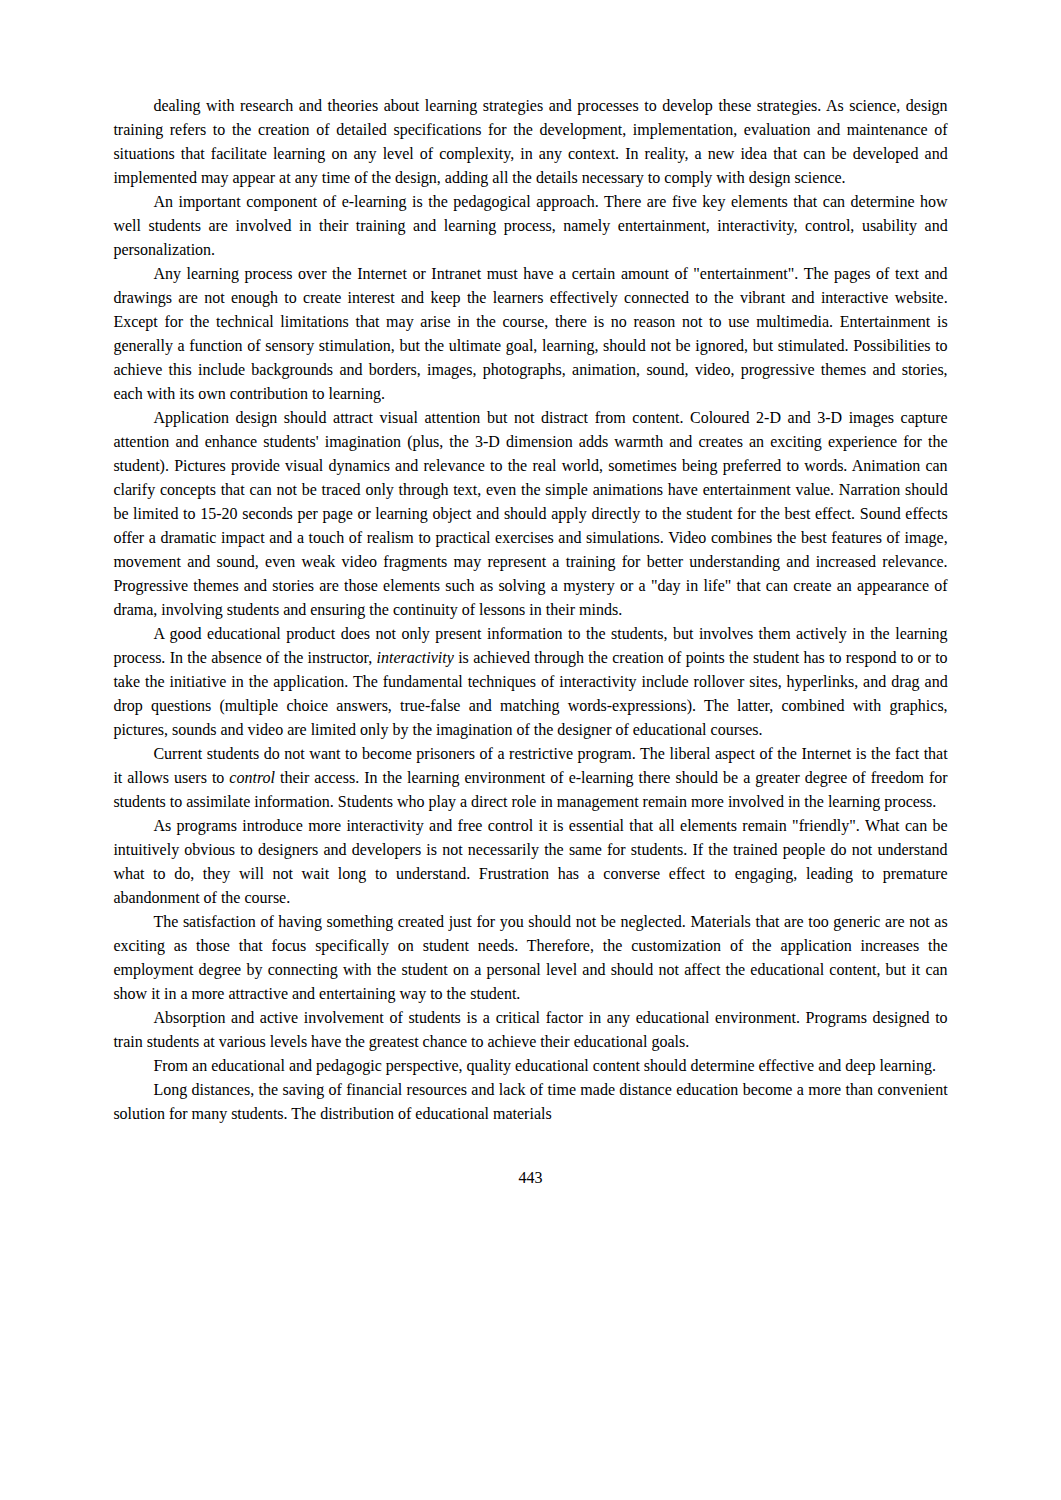dealing with research and theories about learning strategies and processes to develop these strategies. As science, design training refers to the creation of detailed specifications for the development, implementation, evaluation and maintenance of situations that facilitate learning on any level of complexity, in any context. In reality, a new idea that can be developed and implemented may appear at any time of the design, adding all the details necessary to comply with design science.
An important component of e-learning is the pedagogical approach. There are five key elements that can determine how well students are involved in their training and learning process, namely entertainment, interactivity, control, usability and personalization.
Any learning process over the Internet or Intranet must have a certain amount of "entertainment". The pages of text and drawings are not enough to create interest and keep the learners effectively connected to the vibrant and interactive website. Except for the technical limitations that may arise in the course, there is no reason not to use multimedia. Entertainment is generally a function of sensory stimulation, but the ultimate goal, learning, should not be ignored, but stimulated. Possibilities to achieve this include backgrounds and borders, images, photographs, animation, sound, video, progressive themes and stories, each with its own contribution to learning.
Application design should attract visual attention but not distract from content. Coloured 2-D and 3-D images capture attention and enhance students' imagination (plus, the 3-D dimension adds warmth and creates an exciting experience for the student). Pictures provide visual dynamics and relevance to the real world, sometimes being preferred to words. Animation can clarify concepts that can not be traced only through text, even the simple animations have entertainment value. Narration should be limited to 15-20 seconds per page or learning object and should apply directly to the student for the best effect. Sound effects offer a dramatic impact and a touch of realism to practical exercises and simulations. Video combines the best features of image, movement and sound, even weak video fragments may represent a training for better understanding and increased relevance. Progressive themes and stories are those elements such as solving a mystery or a "day in life" that can create an appearance of drama, involving students and ensuring the continuity of lessons in their minds.
A good educational product does not only present information to the students, but involves them actively in the learning process. In the absence of the instructor, interactivity is achieved through the creation of points the student has to respond to or to take the initiative in the application. The fundamental techniques of interactivity include rollover sites, hyperlinks, and drag and drop questions (multiple choice answers, true-false and matching words-expressions). The latter, combined with graphics, pictures, sounds and video are limited only by the imagination of the designer of educational courses.
Current students do not want to become prisoners of a restrictive program. The liberal aspect of the Internet is the fact that it allows users to control their access. In the learning environment of e-learning there should be a greater degree of freedom for students to assimilate information. Students who play a direct role in management remain more involved in the learning process.
As programs introduce more interactivity and free control it is essential that all elements remain "friendly". What can be intuitively obvious to designers and developers is not necessarily the same for students. If the trained people do not understand what to do, they will not wait long to understand. Frustration has a converse effect to engaging, leading to premature abandonment of the course.
The satisfaction of having something created just for you should not be neglected. Materials that are too generic are not as exciting as those that focus specifically on student needs. Therefore, the customization of the application increases the employment degree by connecting with the student on a personal level and should not affect the educational content, but it can show it in a more attractive and entertaining way to the student.
Absorption and active involvement of students is a critical factor in any educational environment. Programs designed to train students at various levels have the greatest chance to achieve their educational goals.
From an educational and pedagogic perspective, quality educational content should determine effective and deep learning.
Long distances, the saving of financial resources and lack of time made distance education become a more than convenient solution for many students. The distribution of educational materials
443